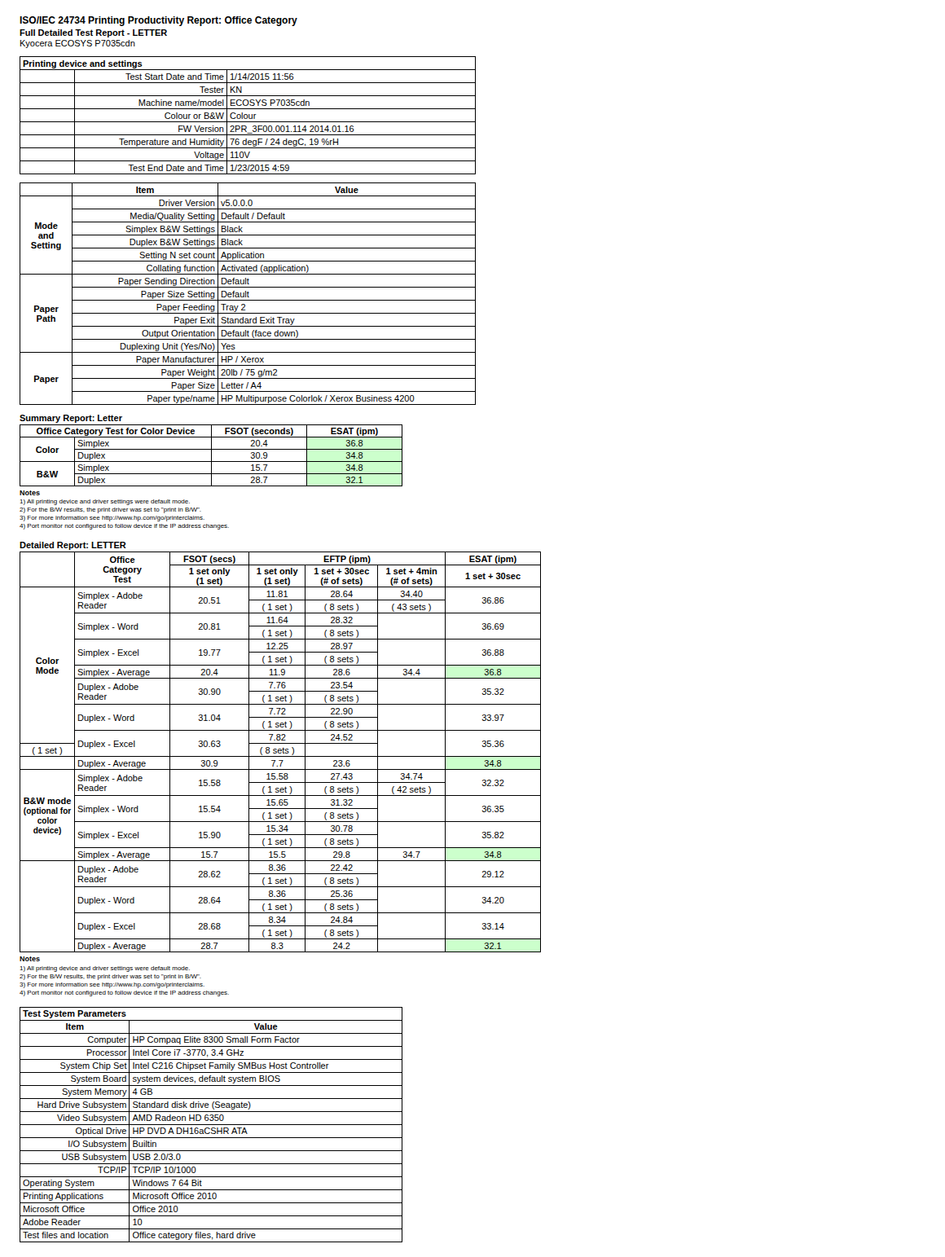ISO/IEC 24734 Printing Productivity Report: Office Category
Full Detailed Test Report - LETTER
Kyocera ECOSYS P7035cdn
| Printing device and settings |
| | Test Start Date and Time | 1/14/2015 11:56 |
| | Tester | KN |
| | Machine name/model | ECOSYS P7035cdn |
| | Colour or B&W | Colour |
| | FW Version | 2PR_3F00.001.114 2014.01.16 |
| | Temperature and Humidity | 76 degF / 24 degC, 19 %rH |
| | Voltage | 110V |
| | Test End Date and Time | 1/23/2015 4:59 |
| | Item | Value |
| Mode and Setting | Driver Version | v5.0.0.0 |
| Media/Quality Setting | Default / Default |
| Simplex B&W Settings | Black |
| Duplex B&W Settings | Black |
| Setting N set count | Application |
| Collating function | Activated (application) |
| Paper Path | Paper Sending Direction | Default |
| Paper Size Setting | Default |
| Paper Feeding | Tray 2 |
| Paper Exit | Standard Exit Tray |
| Output Orientation | Default (face down) |
| Duplexing Unit (Yes/No) | Yes |
| Paper | Paper Manufacturer | HP / Xerox |
| Paper Weight | 20lb / 75 g/m2 |
| Paper Size | Letter / A4 |
| Paper type/name | HP Multipurpose Colorlok / Xerox Business 4200 |
Summary Report: Letter
| Office Category Test for Color Device | FSOT (seconds) | ESAT (ipm) |
| Color | Simplex | 20.4 | 36.8 |
| Duplex | 30.9 | 34.8 |
| B&W | Simplex | 15.7 | 34.8 |
| Duplex | 28.7 | 32.1 |
Notes
1) All printing device and driver settings were default mode.
2) For the B/W results, the print driver was set to "print in B/W".
3) For more information see http://www.hp.com/go/printerclaims.
4) Port monitor not configured to follow device if the IP address changes.
Detailed Report: LETTER
| | Office Category Test | FSOT (secs) | EFTP (ipm) | ESAT (ipm) |
| 1 set only (1 set) | 1 set only (1 set) | 1 set + 30sec (# of sets) | 1 set + 4min (# of sets) | 1 set + 30sec |
| Color Mode | Simplex - Adobe Reader | 20.51 | 11.81 | 28.64 | 34.40 | 36.86 |
| ( 1 set ) | ( 8 sets ) | ( 43 sets ) |
| Simplex - Word | 20.81 | 11.64 | 28.32 | | 36.69 |
| ( 1 set ) | ( 8 sets ) |
| Simplex - Excel | 19.77 | 12.25 | 28.97 | | 36.88 |
| ( 1 set ) | ( 8 sets ) |
| Simplex - Average | 20.4 | 11.9 | 28.6 | 34.4 | 36.8 |
| Duplex - Adobe Reader | 30.90 | 7.76 | 23.54 | | 35.32 |
| ( 1 set ) | ( 8 sets ) |
| Duplex - Word | 31.04 | 7.72 | 22.90 | | 33.97 |
| ( 1 set ) | ( 8 sets ) |
| Duplex - Excel | 30.63 | 7.82 | 24.52 | | 35.36 |
| ( 1 set ) | ( 8 sets ) |
| | Duplex - Average | 30.9 | 7.7 | 23.6 | | 34.8 |
| B&W mode (optional for color device) | Simplex - Adobe Reader | 15.58 | 15.58 | 27.43 | 34.74 | 32.32 |
| ( 1 set ) | ( 8 sets ) | ( 42 sets ) |
| Simplex - Word | 15.54 | 15.65 | 31.32 | | 36.35 |
| ( 1 set ) | ( 8 sets ) |
| Simplex - Excel | 15.90 | 15.34 | 30.78 | | 35.82 |
| ( 1 set ) | ( 8 sets ) |
| Simplex - Average | 15.7 | 15.5 | 29.8 | 34.7 | 34.8 |
| | Duplex - Adobe Reader | 28.62 | 8.36 | 22.42 | | 29.12 |
| ( 1 set ) | ( 8 sets ) |
| Duplex - Word | 28.64 | 8.36 | 25.36 | | 34.20 |
| ( 1 set ) | ( 8 sets ) |
| Duplex - Excel | 28.68 | 8.34 | 24.84 | | 33.14 |
| ( 1 set ) | ( 8 sets ) |
| Duplex - Average | 28.7 | 8.3 | 24.2 | | 32.1 |
Notes
1) All printing device and driver settings were default mode.
2) For the B/W results, the print driver was set to "print in B/W".
3) For more information see http://www.hp.com/go/printerclaims.
4) Port monitor not configured to follow device if the IP address changes.
| Test System Parameters |
| Item | Value |
| Computer | HP Compaq Elite 8300 Small Form Factor |
| Processor | Intel Core i7 -3770, 3.4 GHz |
| System Chip Set | Intel C216 Chipset Family SMBus Host Controller |
| System Board | system devices, default system BIOS |
| System Memory | 4 GB |
| Hard Drive Subsystem | Standard disk drive (Seagate) |
| Video Subsystem | AMD Radeon HD 6350 |
| Optical Drive | HP DVD A DH16aCSHR ATA |
| I/O Subsystem | Builtin |
| USB Subsystem | USB 2.0/3.0 |
| TCP/IP | TCP/IP 10/1000 |
| Operating System | Windows 7 64 Bit |
| Printing Applications | Microsoft Office 2010 |
| Microsoft Office | Office 2010 |
| Adobe Reader | 10 |
| Test files and location | Office category files, hard drive |